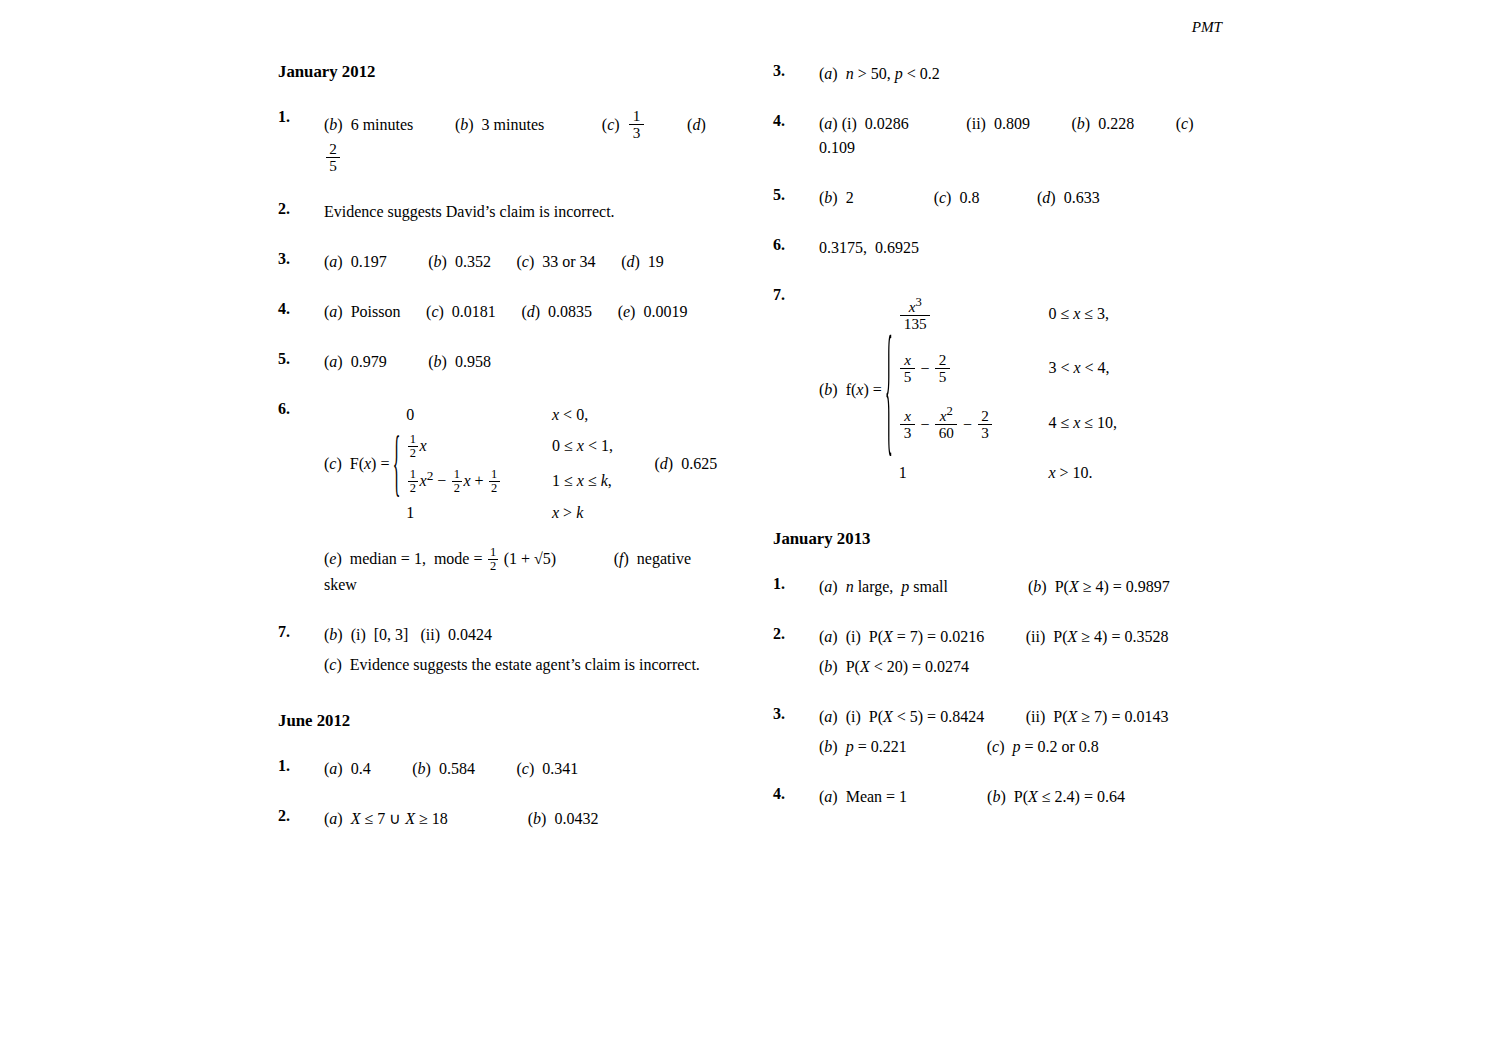PMT
January 2012
1.
(b) 6 minutes (b) 3 minutes (c) 13 (d) 25
2.
Evidence suggests David’s claim is incorrect.
3.
(a) 0.197 (b) 0.352 (c) 33 or 34 (d) 19
4.
(a) Poisson (c) 0.0181 (d) 0.0835 (e) 0.0019
5.
(a) 0.979 (b) 0.958
6.
(c) F(x) = { 0 x < 0, 12 x 0 ≤ x < 1, 12 x2 − 12 x + 12 1 ≤ x ≤ k, 1 x > k (d) 0.625 (e) median = 1, mode = 12 (1 + √5) (f) negative skew
7.
(b) (i) [0, 3] (ii) 0.0424 (c) Evidence suggests the estate agent’s claim is incorrect.
June 2012
1.
(a) 0.4 (b) 0.584 (c) 0.341
2.
(a) X ≤ 7 ∪ X ≥ 18 (b) 0.0432
3.
(a) n > 50, p < 0.2
4.
(a) (i) 0.0286 (ii) 0.809 (b) 0.228 (c) 0.109
5.
(b) 2 (c) 0.8 (d) 0.633
6.
0.3175, 0.6925
7.
(b) f(x) = { x3135 0 ≤ x ≤ 3, x 5 − 25 3 < x < 4, x 3 − x260 − 23 4 ≤ x ≤ 10, 1 x > 10.
January 2013
1.
(a) n large, p small (b) P(X ≥ 4) = 0.9897
2.
(a) (i) P(X = 7) = 0.0216 (ii) P(X ≥ 4) = 0.3528 (b) P(X < 20) = 0.0274
3.
(a) (i) P(X < 5) = 0.8424 (ii) P(X ≥ 7) = 0.0143 (b) p = 0.221 (c) p = 0.2 or 0.8
4.
(a) Mean = 1 (b) P(X ≤ 2.4) = 0.64